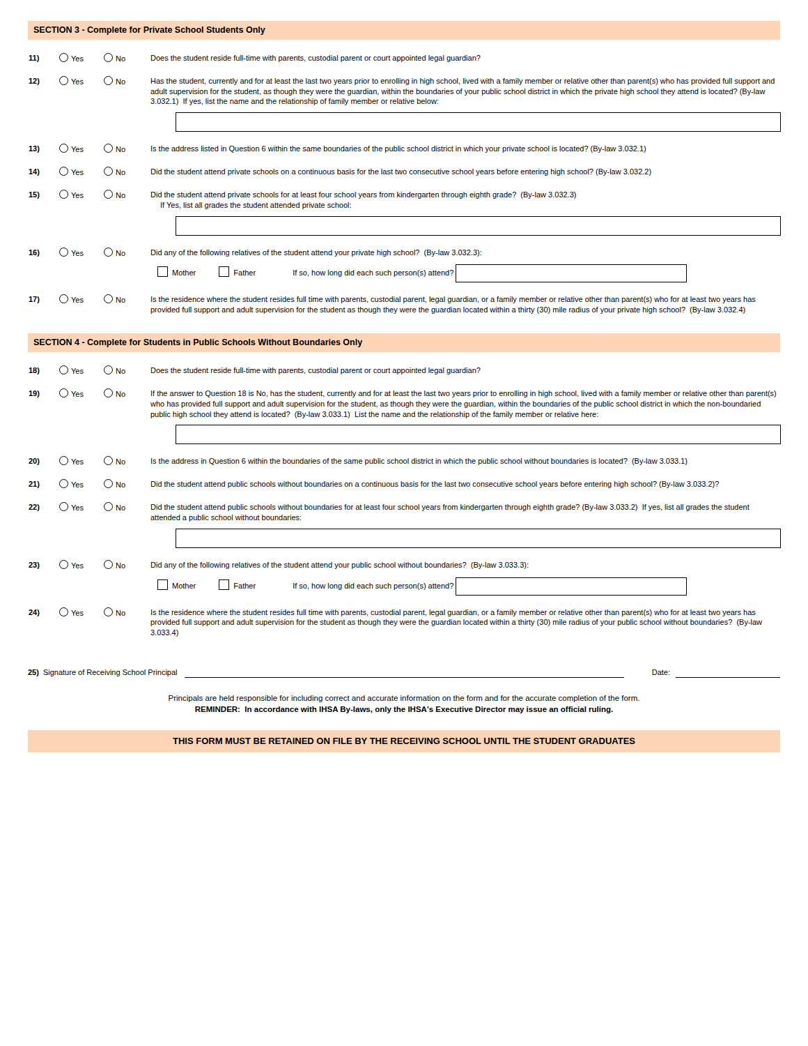SECTION 3 - Complete for Private School Students Only
| 11) | Yes | No | Does the student reside full-time with parents, custodial parent or court appointed legal guardian? |
| 12) | Yes | No | Has the student, currently and for at least the last two years prior to enrolling in high school, lived with a family member or relative other than parent(s) who has provided full support and adult supervision for the student, as though they were the guardian, within the boundaries of your public school district in which the private high school they attend is located? (By-law 3.032.1) If yes, list the name and the relationship of family member or relative below: |
| 13) | Yes | No | Is the address listed in Question 6 within the same boundaries of the public school district in which your private school is located? (By-law 3.032.1) |
| 14) | Yes | No | Did the student attend private schools on a continuous basis for the last two consecutive school years before entering high school? (By-law 3.032.2) |
| 15) | Yes | No | Did the student attend private schools for at least four school years from kindergarten through eighth grade? (By-law 3.032.3) If Yes, list all grades the student attended private school: |
| 16) | Yes | No | Did any of the following relatives of the student attend your private high school? (By-law 3.032.3): Mother Father If so, how long did each such person(s) attend? |
| 17) | Yes | No | Is the residence where the student resides full time with parents, custodial parent, legal guardian, or a family member or relative other than parent(s) who for at least two years has provided full support and adult supervision for the student as though they were the guardian located within a thirty (30) mile radius of your private high school? (By-law 3.032.4) |
SECTION 4 - Complete for Students in Public Schools Without Boundaries Only
| 18) | Yes | No | Does the student reside full-time with parents, custodial parent or court appointed legal guardian? |
| 19) | Yes | No | If the answer to Question 18 is No, has the student, currently and for at least the last two years prior to enrolling in high school, lived with a family member or relative other than parent(s) who has provided full support and adult supervision for the student, as though they were the guardian, within the boundaries of the public school district in which the non-boundaried public high school they attend is located? (By-law 3.033.1) List the name and the relationship of the family member or relative here: |
| 20) | Yes | No | Is the address in Question 6 within the boundaries of the same public school district in which the public school without boundaries is located? (By-law 3.033.1) |
| 21) | Yes | No | Did the student attend public schools without boundaries on a continuous basis for the last two consecutive school years before entering high school? (By-law 3.033.2)? |
| 22) | Yes | No | Did the student attend public schools without boundaries for at least four school years from kindergarten through eighth grade? (By-law 3.033.2) If yes, list all grades the student attended a public school without boundaries: |
| 23) | Yes | No | Did any of the following relatives of the student attend your public school without boundaries? (By-law 3.033.3): Mother Father If so, how long did each such person(s) attend? |
| 24) | Yes | No | Is the residence where the student resides full time with parents, custodial parent, legal guardian, or a family member or relative other than parent(s) who for at least two years has provided full support and adult supervision for the student as though they were the guardian located within a thirty (30) mile radius of your public school without boundaries? (By-law 3.033.4) |
25) Signature of Receiving School Principal Date:
Principals are held responsible for including correct and accurate information on the form and for the accurate completion of the form.
REMINDER: In accordance with IHSA By-laws, only the IHSA's Executive Director may issue an official ruling.
THIS FORM MUST BE RETAINED ON FILE BY THE RECEIVING SCHOOL UNTIL THE STUDENT GRADUATES